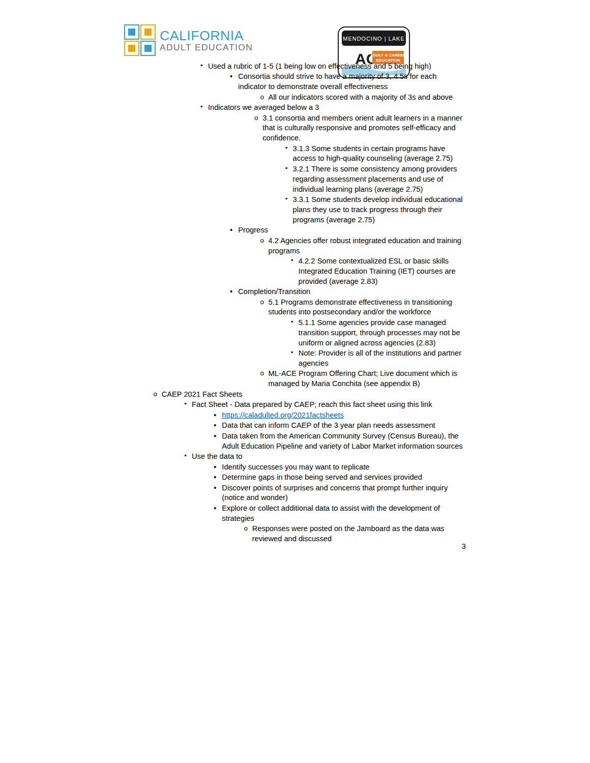CALIFORNIA
ADULT EDUCATION
MENDOCINO | LAKE ACE ADULT & CAREER EDUCATION
▪Used a rubric of 1-5 (1 being low on effectiveness and 5 being high)
•Consortia should strive to have a majority of 3, 4 5s for each indicator to demonstrate overall effectiveness
o All our indicators scored with a majority of 3s and above
▪Indicators we averaged below a 3
o3.1 consortia and members orient adult learners in a manner that is culturally responsive and promotes self-efficacy and confidence.
▪3.1.3 Some students in certain programs have access to high-quality counseling (average 2.75)
▪3.2.1 There is some consistency among providers regarding assessment placements and use of individual learning plans (average 2.75)
▪3.3.1 Some students develop individual educational plans they use to track progress through their programs (average 2.75)
•Progress
o4.2 Agencies offer robust integrated education and training programs
▪4.2.2 Some contextualized ESL or basic skills Integrated Education Training (IET) courses are provided (average 2.83)
•Completion/Transition
o5.1 Programs demonstrate effectiveness in transitioning students into postsecondary and/or the workforce
▪5.1.1 Some agencies provide case managed transition support, through processes may not be uniform or aligned across agencies (2.83)
▪Note: Provider is all of the institutions and partner agencies
o ML-ACE Program Offering Chart; Live document which is managed by Maria Conchita (see appendix B)
o CAEP 2021 Fact Sheets
▪Fact Sheet - Data prepared by CAEP; reach this fact sheet using this link
•https://caladulted.org/2021factsheets
•Data that can inform CAEP of the 3 year plan needs assessment
•Data taken from the American Community Survey (Census Bureau), the Adult Education Pipeline and variety of Labor Market information sources
▪Use the data to
•Identify successes you may want to replicate
•Determine gaps in those being served and services provided
•Discover points of surprises and concerns that prompt further inquiry (notice and wonder)
•Explore or collect additional data to assist with the development of strategies
o Responses were posted on the Jamboard as the data was reviewed and discussed
3